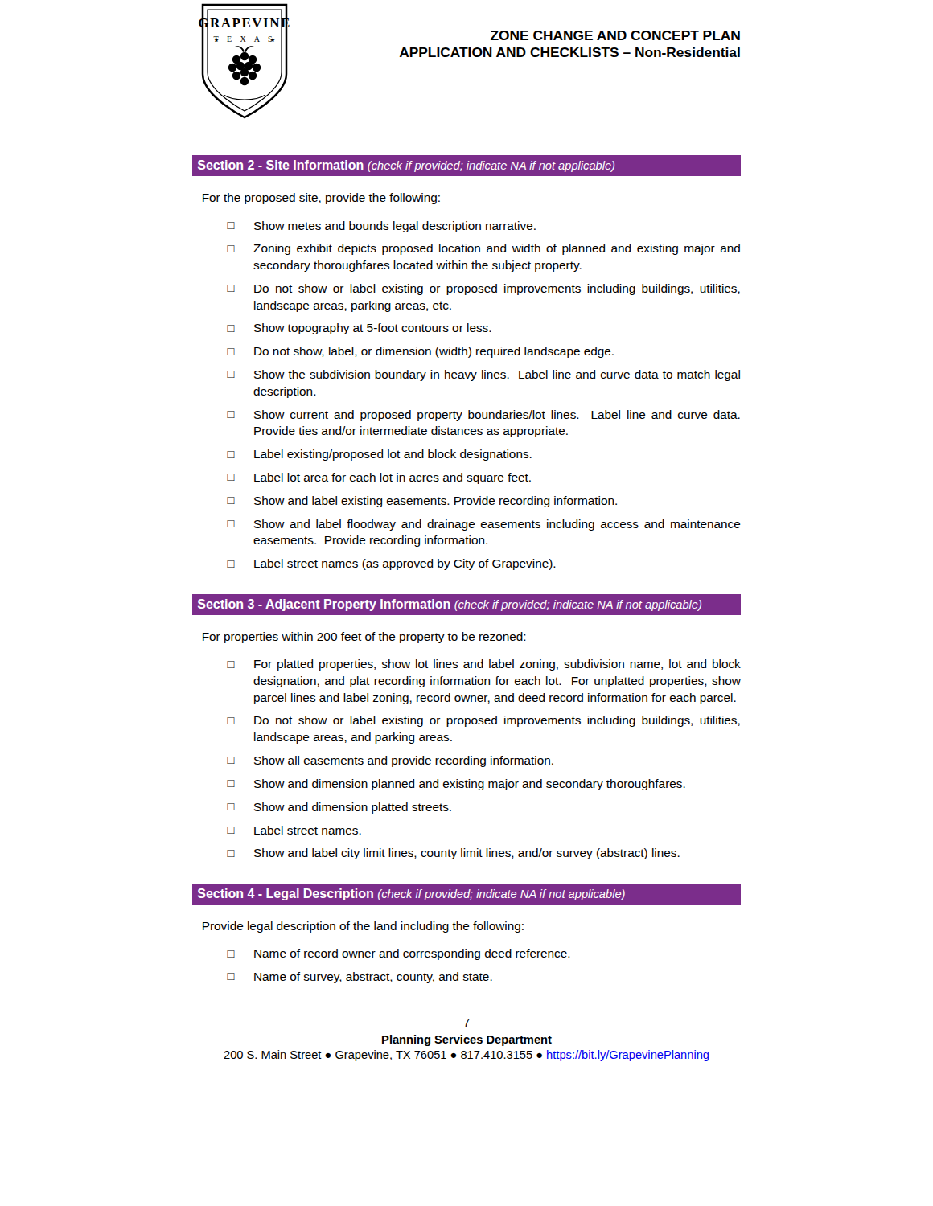GRAPEVINE T E X A S ★ ★
ZONE CHANGE AND CONCEPT PLAN
APPLICATION AND CHECKLISTS – Non-Residential
Section 2 - Site Information (check if provided; indicate NA if not applicable)
For the proposed site, provide the following:
Show metes and bounds legal description narrative.
Zoning exhibit depicts proposed location and width of planned and existing major and secondary thoroughfares located within the subject property.
Do not show or label existing or proposed improvements including buildings, utilities, landscape areas, parking areas, etc.
Show topography at 5-foot contours or less.
Do not show, label, or dimension (width) required landscape edge.
Show the subdivision boundary in heavy lines. Label line and curve data to match legal description.
Show current and proposed property boundaries/lot lines. Label line and curve data. Provide ties and/or intermediate distances as appropriate.
Label existing/proposed lot and block designations.
Label lot area for each lot in acres and square feet.
Show and label existing easements. Provide recording information.
Show and label floodway and drainage easements including access and maintenance easements. Provide recording information.
Label street names (as approved by City of Grapevine).
Section 3 - Adjacent Property Information (check if provided; indicate NA if not applicable)
For properties within 200 feet of the property to be rezoned:
For platted properties, show lot lines and label zoning, subdivision name, lot and block designation, and plat recording information for each lot. For unplatted properties, show parcel lines and label zoning, record owner, and deed record information for each parcel.
Do not show or label existing or proposed improvements including buildings, utilities, landscape areas, and parking areas.
Show all easements and provide recording information.
Show and dimension planned and existing major and secondary thoroughfares.
Show and dimension platted streets.
Label street names.
Show and label city limit lines, county limit lines, and/or survey (abstract) lines.
Section 4 - Legal Description (check if provided; indicate NA if not applicable)
Provide legal description of the land including the following:
Name of record owner and corresponding deed reference.
Name of survey, abstract, county, and state.
7
Planning Services Department
200 S. Main Street ● Grapevine, TX 76051 ● 817.410.3155 ● https://bit.ly/GrapevinePlanning